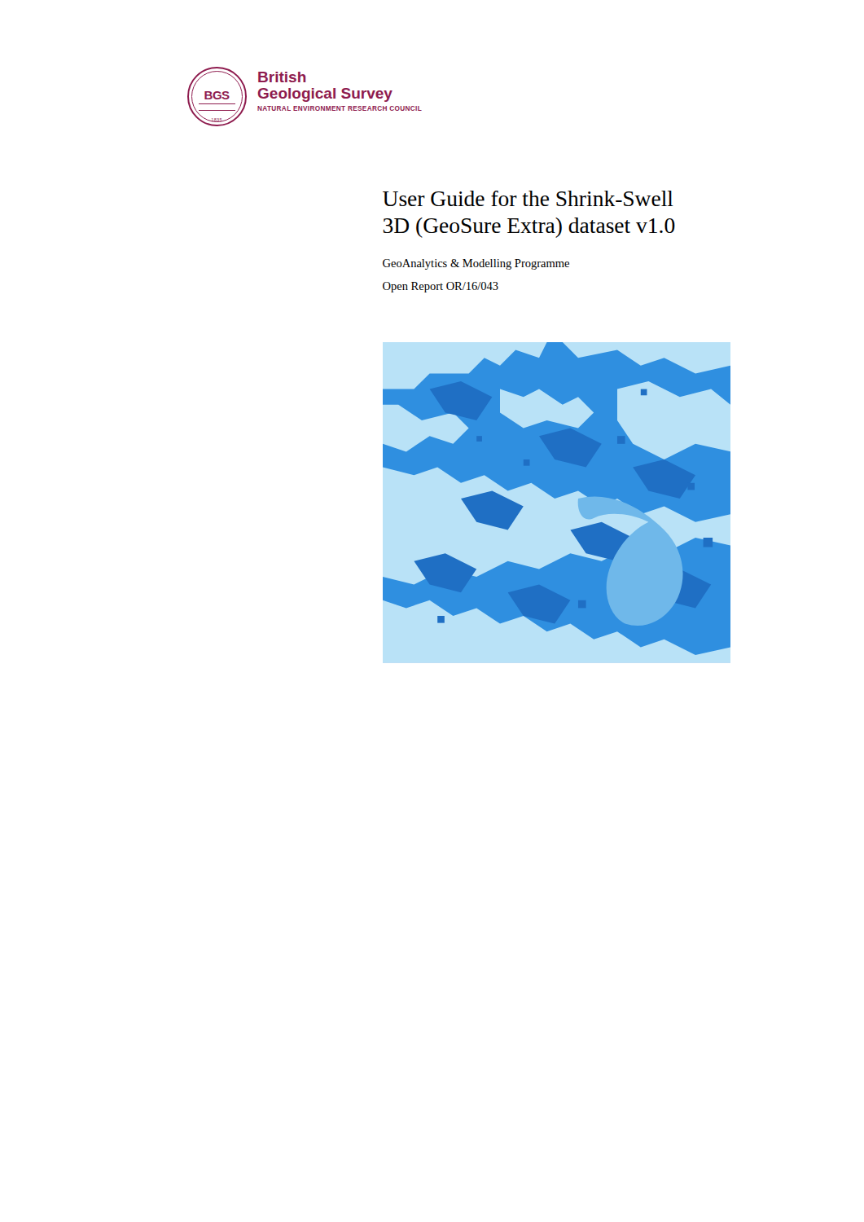BGS 1835
British
Geological Survey
NATURAL ENVIRONMENT RESEARCH COUNCIL
User Guide for the Shrink-Swell 3D (GeoSure Extra) dataset v1.0
GeoAnalytics & Modelling Programme
Open Report OR/16/043